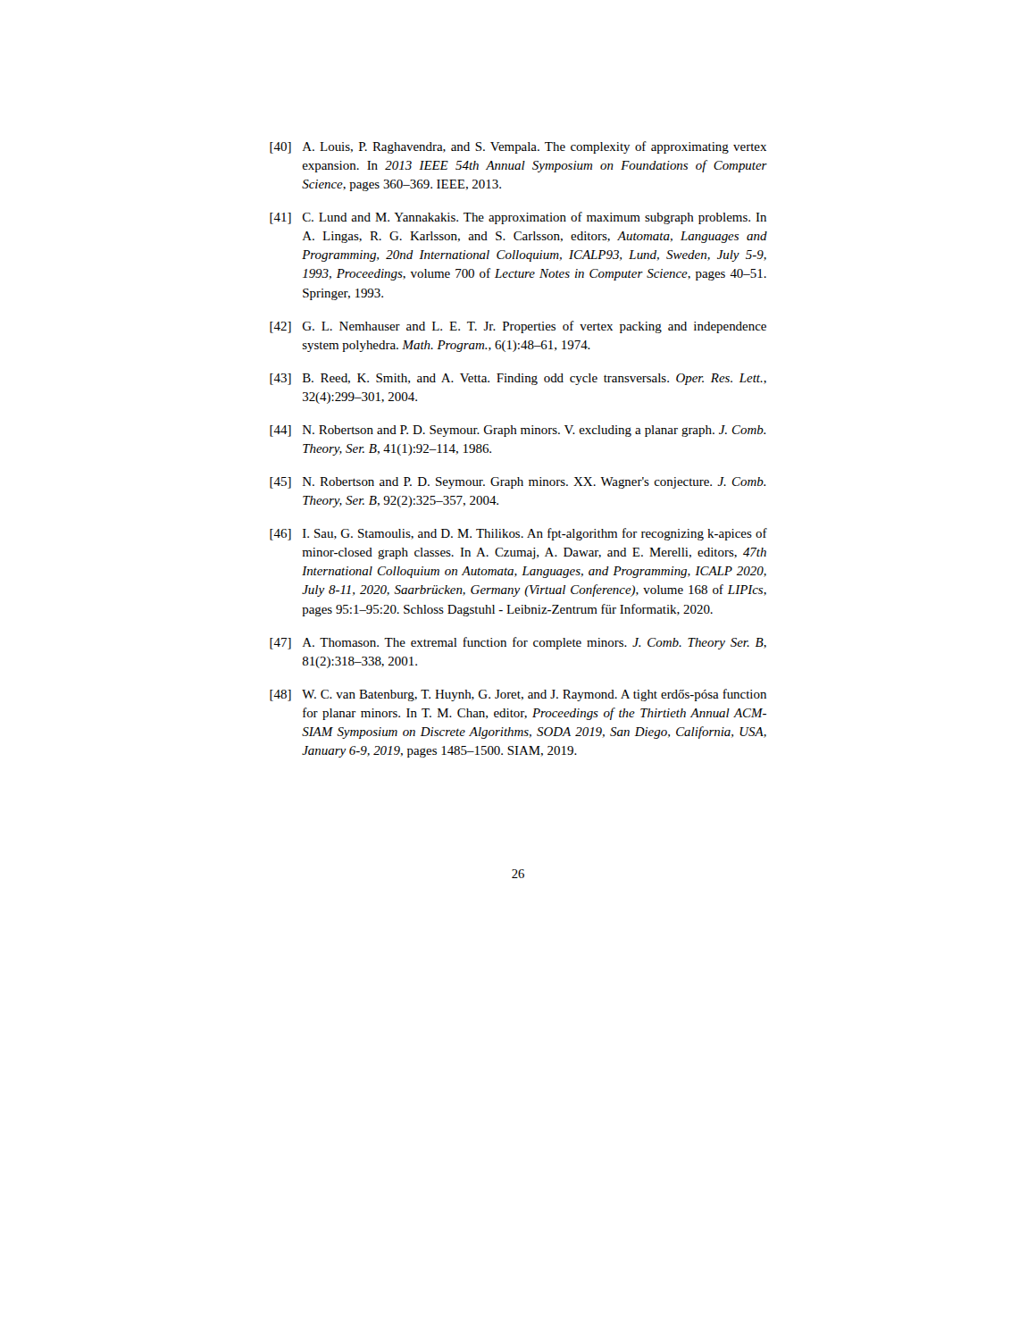[40] A. Louis, P. Raghavendra, and S. Vempala. The complexity of approximating vertex expansion. In 2013 IEEE 54th Annual Symposium on Foundations of Computer Science, pages 360–369. IEEE, 2013.
[41] C. Lund and M. Yannakakis. The approximation of maximum subgraph problems. In A. Lingas, R. G. Karlsson, and S. Carlsson, editors, Automata, Languages and Programming, 20nd International Colloquium, ICALP93, Lund, Sweden, July 5-9, 1993, Proceedings, volume 700 of Lecture Notes in Computer Science, pages 40–51. Springer, 1993.
[42] G. L. Nemhauser and L. E. T. Jr. Properties of vertex packing and independence system polyhedra. Math. Program., 6(1):48–61, 1974.
[43] B. Reed, K. Smith, and A. Vetta. Finding odd cycle transversals. Oper. Res. Lett., 32(4):299–301, 2004.
[44] N. Robertson and P. D. Seymour. Graph minors. V. excluding a planar graph. J. Comb. Theory, Ser. B, 41(1):92–114, 1986.
[45] N. Robertson and P. D. Seymour. Graph minors. XX. Wagner's conjecture. J. Comb. Theory, Ser. B, 92(2):325–357, 2004.
[46] I. Sau, G. Stamoulis, and D. M. Thilikos. An fpt-algorithm for recognizing k-apices of minor-closed graph classes. In A. Czumaj, A. Dawar, and E. Merelli, editors, 47th International Colloquium on Automata, Languages, and Programming, ICALP 2020, July 8-11, 2020, Saarbrücken, Germany (Virtual Conference), volume 168 of LIPIcs, pages 95:1–95:20. Schloss Dagstuhl - Leibniz-Zentrum für Informatik, 2020.
[47] A. Thomason. The extremal function for complete minors. J. Comb. Theory Ser. B, 81(2):318–338, 2001.
[48] W. C. van Batenburg, T. Huynh, G. Joret, and J. Raymond. A tight erdős-pósa function for planar minors. In T. M. Chan, editor, Proceedings of the Thirtieth Annual ACM-SIAM Symposium on Discrete Algorithms, SODA 2019, San Diego, California, USA, January 6-9, 2019, pages 1485–1500. SIAM, 2019.
26